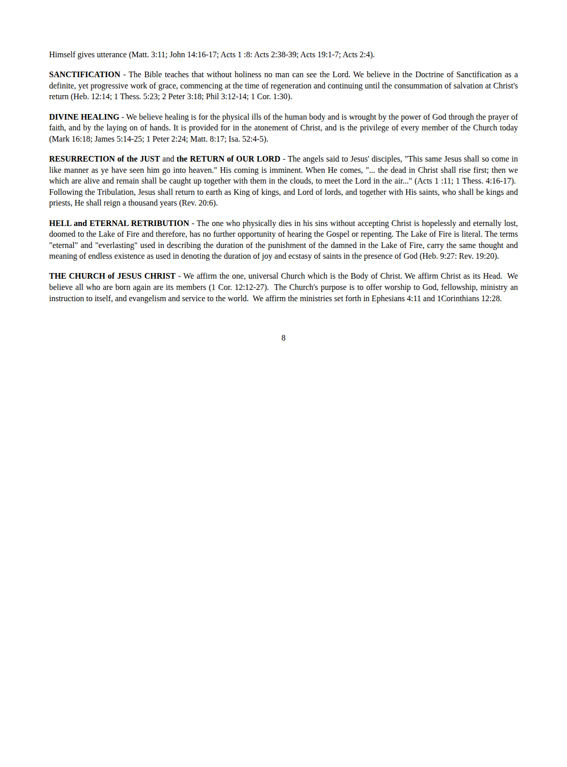Himself gives utterance (Matt. 3:11; John 14:16-17; Acts 1 :8: Acts 2:38-39; Acts 19:1-7; Acts 2:4).
SANCTIFICATION - The Bible teaches that without holiness no man can see the Lord. We believe in the Doctrine of Sanctification as a definite, yet progressive work of grace, commencing at the time of regeneration and continuing until the consummation of salvation at Christ's return (Heb. 12:14; 1 Thess. 5:23; 2 Peter 3:18; Phil 3:12-14; 1 Cor. 1:30).
DIVINE HEALING - We believe healing is for the physical ills of the human body and is wrought by the power of God through the prayer of faith, and by the laying on of hands. It is provided for in the atonement of Christ, and is the privilege of every member of the Church today (Mark 16:18; James 5:14-25; 1 Peter 2:24; Matt. 8:17; Isa. 52:4-5).
RESURRECTION of the JUST and the RETURN of OUR LORD - The angels said to Jesus' disciples, "This same Jesus shall so come in like manner as ye have seen him go into heaven." His coming is imminent. When He comes, "... the dead in Christ shall rise first; then we which are alive and remain shall be caught up together with them in the clouds, to meet the Lord in the air..." (Acts 1 :11; 1 Thess. 4:16-17). Following the Tribulation, Jesus shall return to earth as King of kings, and Lord of lords, and together with His saints, who shall be kings and priests, He shall reign a thousand years (Rev. 20:6).
HELL and ETERNAL RETRIBUTION - The one who physically dies in his sins without accepting Christ is hopelessly and eternally lost, doomed to the Lake of Fire and therefore, has no further opportunity of hearing the Gospel or repenting. The Lake of Fire is literal. The terms "eternal" and "everlasting" used in describing the duration of the punishment of the damned in the Lake of Fire, carry the same thought and meaning of endless existence as used in denoting the duration of joy and ecstasy of saints in the presence of God (Heb. 9:27: Rev. 19:20).
THE CHURCH of JESUS CHRIST - We affirm the one, universal Church which is the Body of Christ. We affirm Christ as its Head. We believe all who are born again are its members (1 Cor. 12:12-27). The Church's purpose is to offer worship to God, fellowship, ministry an instruction to itself, and evangelism and service to the world. We affirm the ministries set forth in Ephesians 4:11 and 1Corinthians 12:28.
8